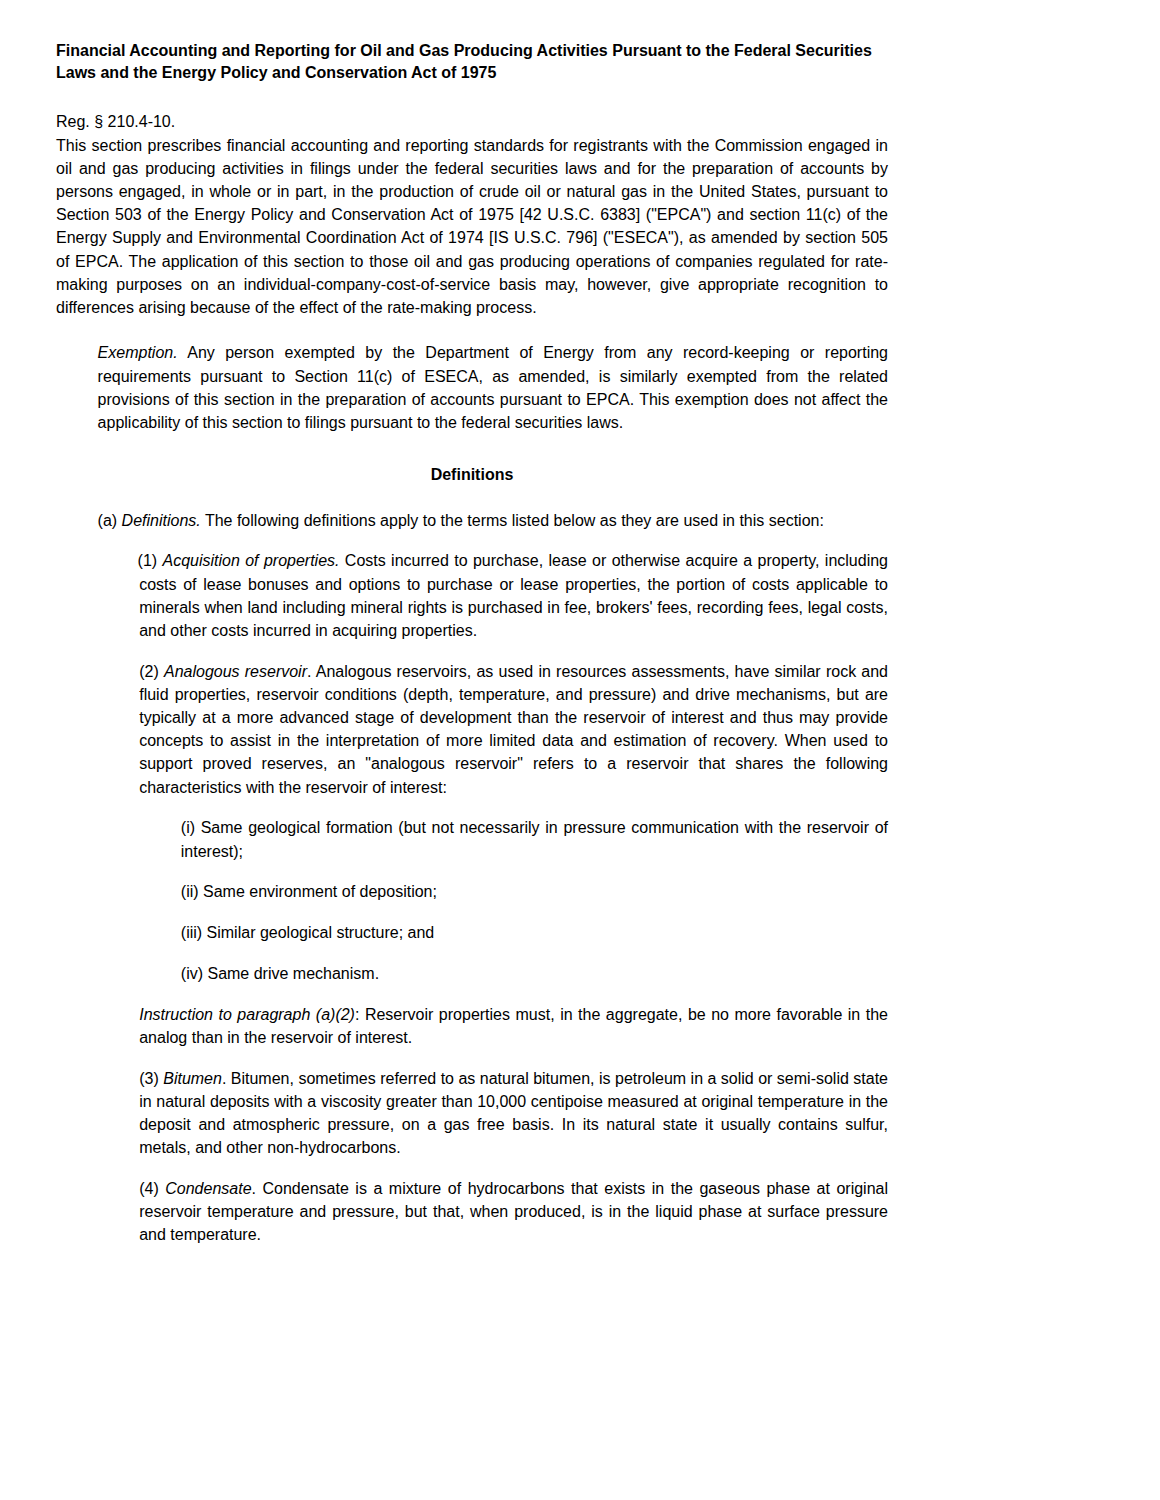Financial Accounting and Reporting for Oil and Gas Producing Activities Pursuant to the Federal Securities Laws and the Energy Policy and Conservation Act of 1975
Reg. § 210.4-10.
This section prescribes financial accounting and reporting standards for registrants with the Commission engaged in oil and gas producing activities in filings under the federal securities laws and for the preparation of accounts by persons engaged, in whole or in part, in the production of crude oil or natural gas in the United States, pursuant to Section 503 of the Energy Policy and Conservation Act of 1975 [42 U.S.C. 6383] ("EPCA") and section 11(c) of the Energy Supply and Environmental Coordination Act of 1974 [IS U.S.C. 796] ("ESECA"), as amended by section 505 of EPCA. The application of this section to those oil and gas producing operations of companies regulated for rate-making purposes on an individual-company-cost-of-service basis may, however, give appropriate recognition to differences arising because of the effect of the rate-making process.
Exemption. Any person exempted by the Department of Energy from any record-keeping or reporting requirements pursuant to Section 11(c) of ESECA, as amended, is similarly exempted from the related provisions of this section in the preparation of accounts pursuant to EPCA. This exemption does not affect the applicability of this section to filings pursuant to the federal securities laws.
Definitions
(a) Definitions. The following definitions apply to the terms listed below as they are used in this section:
(1) Acquisition of properties. Costs incurred to purchase, lease or otherwise acquire a property, including costs of lease bonuses and options to purchase or lease properties, the portion of costs applicable to minerals when land including mineral rights is purchased in fee, brokers' fees, recording fees, legal costs, and other costs incurred in acquiring properties.
(2) Analogous reservoir. Analogous reservoirs, as used in resources assessments, have similar rock and fluid properties, reservoir conditions (depth, temperature, and pressure) and drive mechanisms, but are typically at a more advanced stage of development than the reservoir of interest and thus may provide concepts to assist in the interpretation of more limited data and estimation of recovery. When used to support proved reserves, an "analogous reservoir" refers to a reservoir that shares the following characteristics with the reservoir of interest:
(i) Same geological formation (but not necessarily in pressure communication with the reservoir of interest);
(ii) Same environment of deposition;
(iii) Similar geological structure; and
(iv) Same drive mechanism.
Instruction to paragraph (a)(2): Reservoir properties must, in the aggregate, be no more favorable in the analog than in the reservoir of interest.
(3) Bitumen. Bitumen, sometimes referred to as natural bitumen, is petroleum in a solid or semi-solid state in natural deposits with a viscosity greater than 10,000 centipoise measured at original temperature in the deposit and atmospheric pressure, on a gas free basis. In its natural state it usually contains sulfur, metals, and other non-hydrocarbons.
(4) Condensate. Condensate is a mixture of hydrocarbons that exists in the gaseous phase at original reservoir temperature and pressure, but that, when produced, is in the liquid phase at surface pressure and temperature.